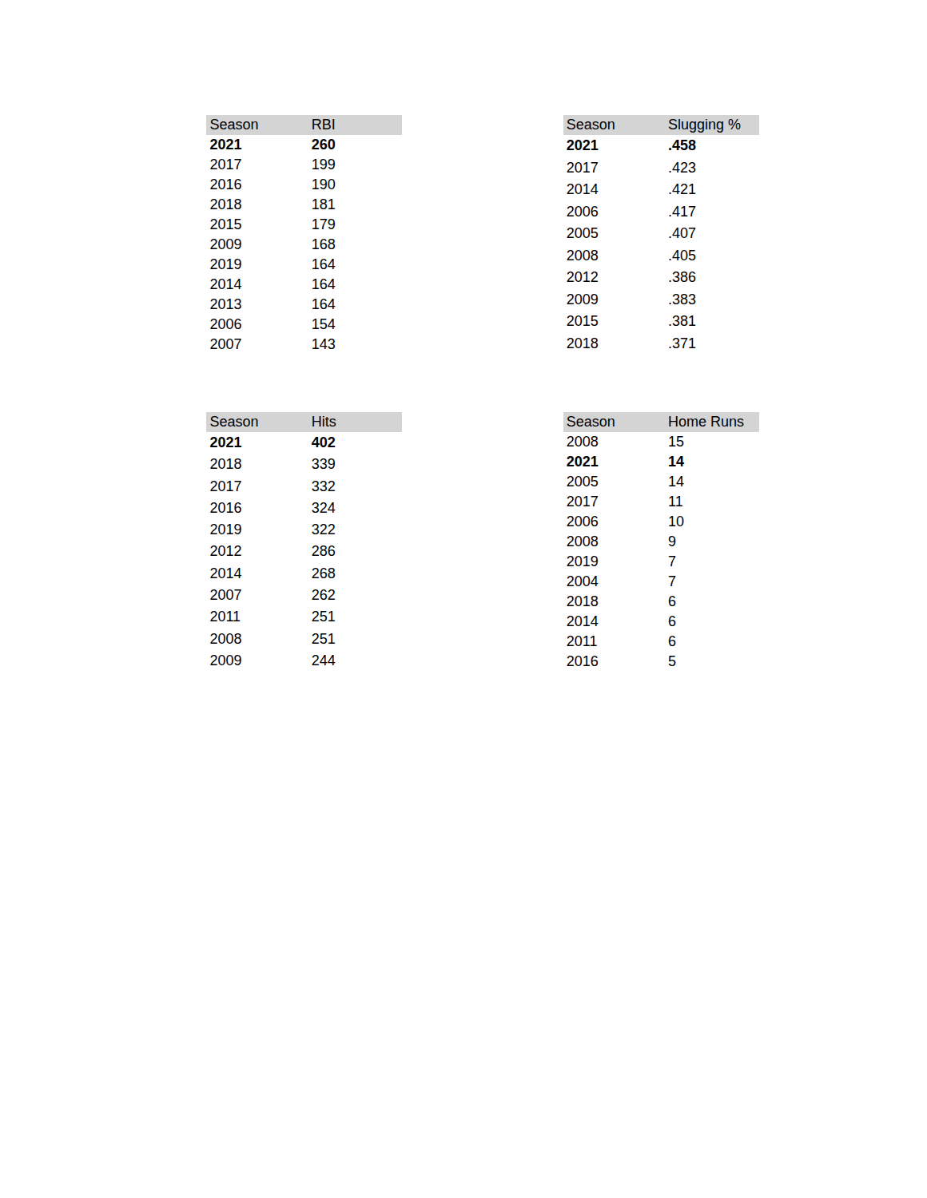| Season | RBI |
| --- | --- |
| 2021 | 260 |
| 2017 | 199 |
| 2016 | 190 |
| 2018 | 181 |
| 2015 | 179 |
| 2009 | 168 |
| 2019 | 164 |
| 2014 | 164 |
| 2013 | 164 |
| 2006 | 154 |
| 2007 | 143 |
| Season | Slugging % |
| --- | --- |
| 2021 | .458 |
| 2017 | .423 |
| 2014 | .421 |
| 2006 | .417 |
| 2005 | .407 |
| 2008 | .405 |
| 2012 | .386 |
| 2009 | .383 |
| 2015 | .381 |
| 2018 | .371 |
| Season | Hits |
| --- | --- |
| 2021 | 402 |
| 2018 | 339 |
| 2017 | 332 |
| 2016 | 324 |
| 2019 | 322 |
| 2012 | 286 |
| 2014 | 268 |
| 2007 | 262 |
| 2011 | 251 |
| 2008 | 251 |
| 2009 | 244 |
| Season | Home Runs |
| --- | --- |
| 2008 | 15 |
| 2021 | 14 |
| 2005 | 14 |
| 2017 | 11 |
| 2006 | 10 |
| 2008 | 9 |
| 2019 | 7 |
| 2004 | 7 |
| 2018 | 6 |
| 2014 | 6 |
| 2011 | 6 |
| 2016 | 5 |